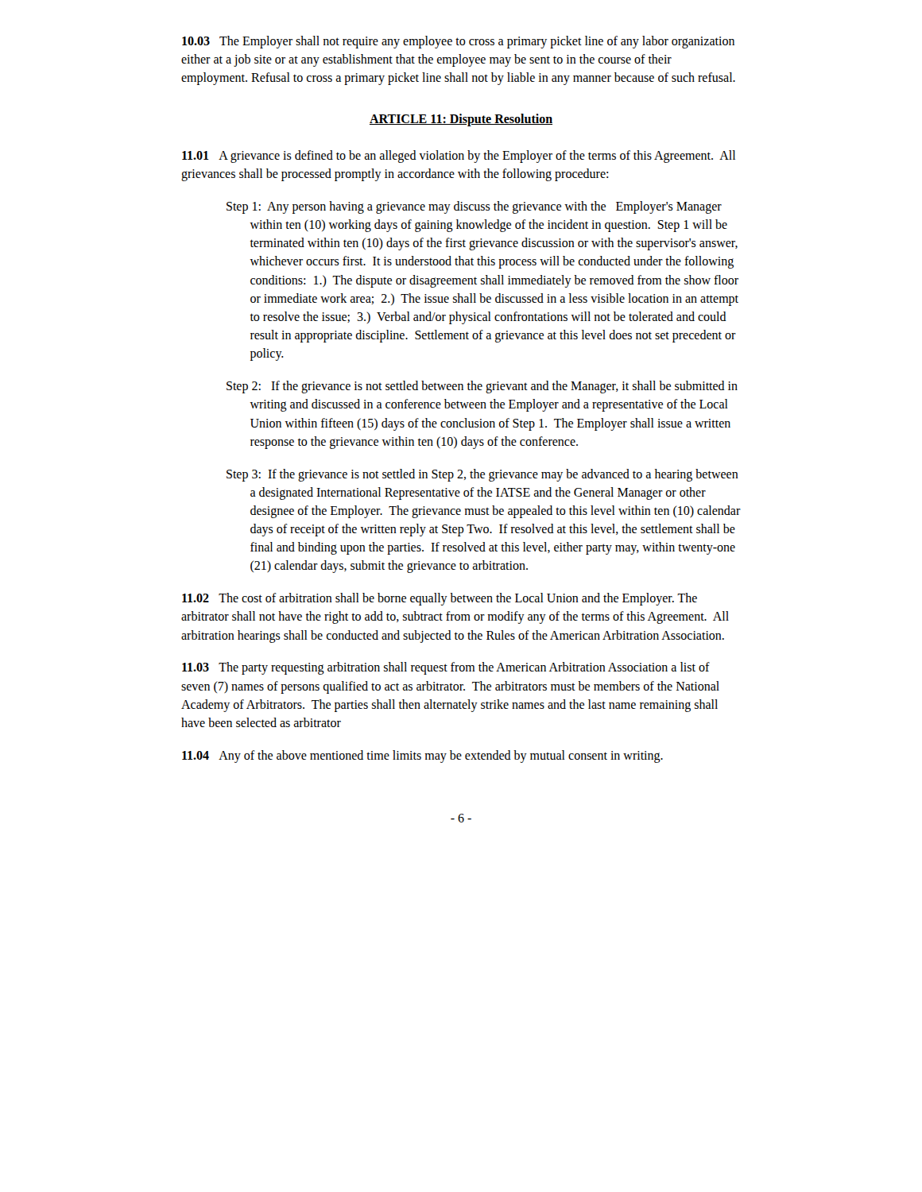10.03 The Employer shall not require any employee to cross a primary picket line of any labor organization either at a job site or at any establishment that the employee may be sent to in the course of their employment. Refusal to cross a primary picket line shall not by liable in any manner because of such refusal.
ARTICLE 11: Dispute Resolution
11.01 A grievance is defined to be an alleged violation by the Employer of the terms of this Agreement. All grievances shall be processed promptly in accordance with the following procedure:
Step 1: Any person having a grievance may discuss the grievance with the Employer's Manager within ten (10) working days of gaining knowledge of the incident in question. Step 1 will be terminated within ten (10) days of the first grievance discussion or with the supervisor's answer, whichever occurs first. It is understood that this process will be conducted under the following conditions: 1.) The dispute or disagreement shall immediately be removed from the show floor or immediate work area; 2.) The issue shall be discussed in a less visible location in an attempt to resolve the issue; 3.) Verbal and/or physical confrontations will not be tolerated and could result in appropriate discipline. Settlement of a grievance at this level does not set precedent or policy.
Step 2: If the grievance is not settled between the grievant and the Manager, it shall be submitted in writing and discussed in a conference between the Employer and a representative of the Local Union within fifteen (15) days of the conclusion of Step 1. The Employer shall issue a written response to the grievance within ten (10) days of the conference.
Step 3: If the grievance is not settled in Step 2, the grievance may be advanced to a hearing between a designated International Representative of the IATSE and the General Manager or other designee of the Employer. The grievance must be appealed to this level within ten (10) calendar days of receipt of the written reply at Step Two. If resolved at this level, the settlement shall be final and binding upon the parties. If resolved at this level, either party may, within twenty-one (21) calendar days, submit the grievance to arbitration.
11.02 The cost of arbitration shall be borne equally between the Local Union and the Employer. The arbitrator shall not have the right to add to, subtract from or modify any of the terms of this Agreement. All arbitration hearings shall be conducted and subjected to the Rules of the American Arbitration Association.
11.03 The party requesting arbitration shall request from the American Arbitration Association a list of seven (7) names of persons qualified to act as arbitrator. The arbitrators must be members of the National Academy of Arbitrators. The parties shall then alternately strike names and the last name remaining shall have been selected as arbitrator
11.04 Any of the above mentioned time limits may be extended by mutual consent in writing.
- 6 -